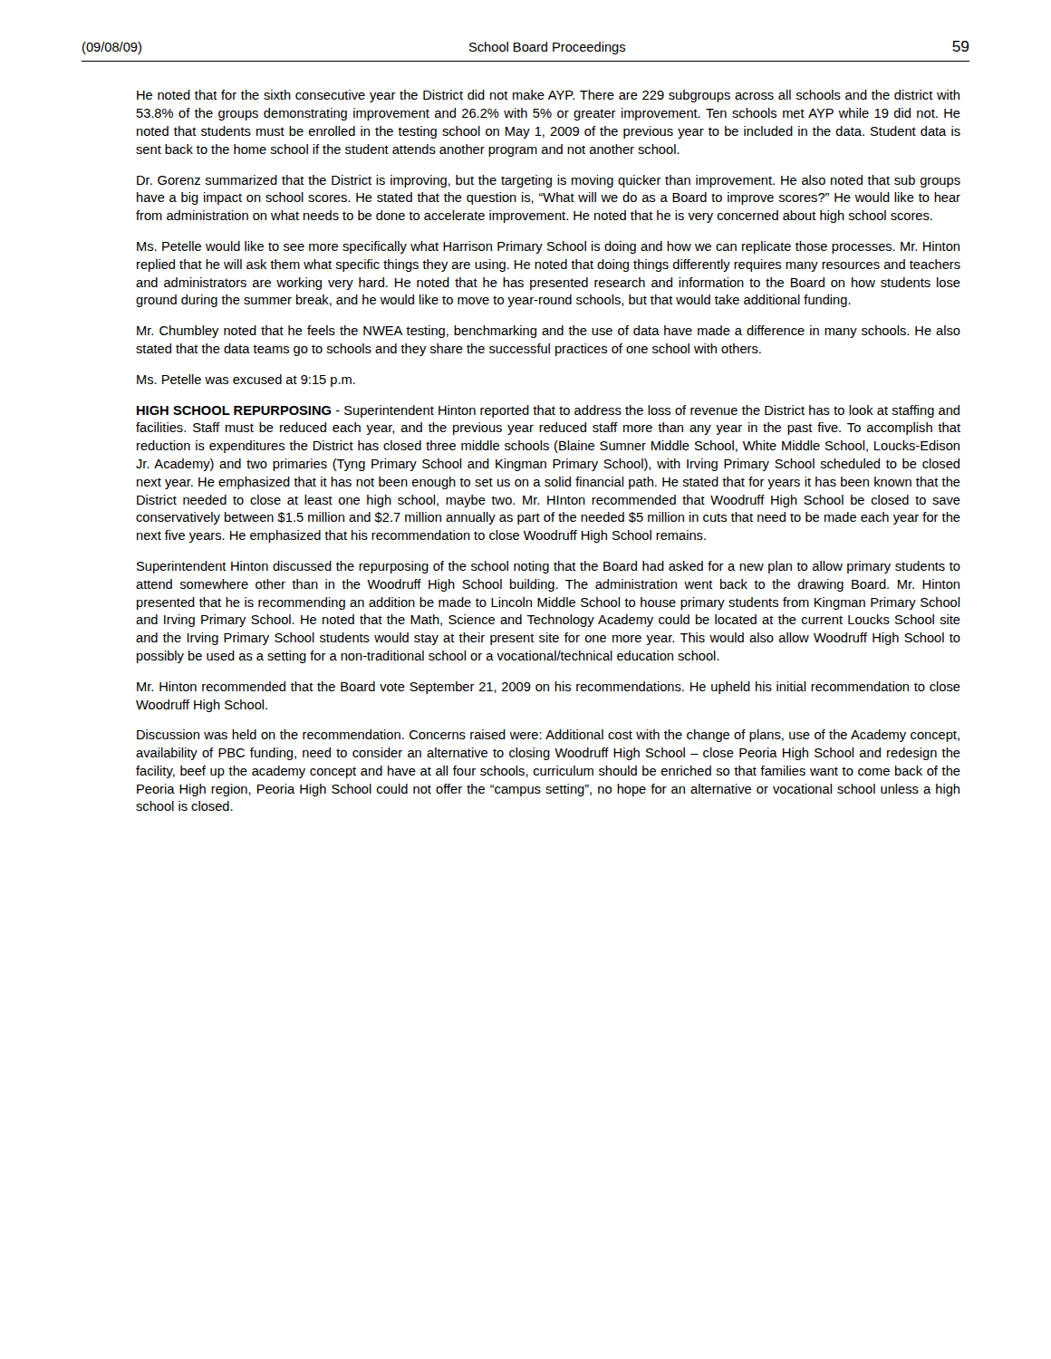(09/08/09) School Board Proceedings 59
He noted that for the sixth consecutive year the District did not make AYP. There are 229 subgroups across all schools and the district with 53.8% of the groups demonstrating improvement and 26.2% with 5% or greater improvement. Ten schools met AYP while 19 did not. He noted that students must be enrolled in the testing school on May 1, 2009 of the previous year to be included in the data. Student data is sent back to the home school if the student attends another program and not another school.
Dr. Gorenz summarized that the District is improving, but the targeting is moving quicker than improvement. He also noted that sub groups have a big impact on school scores. He stated that the question is, “What will we do as a Board to improve scores?” He would like to hear from administration on what needs to be done to accelerate improvement. He noted that he is very concerned about high school scores.
Ms. Petelle would like to see more specifically what Harrison Primary School is doing and how we can replicate those processes. Mr. Hinton replied that he will ask them what specific things they are using. He noted that doing things differently requires many resources and teachers and administrators are working very hard. He noted that he has presented research and information to the Board on how students lose ground during the summer break, and he would like to move to year-round schools, but that would take additional funding.
Mr. Chumbley noted that he feels the NWEA testing, benchmarking and the use of data have made a difference in many schools. He also stated that the data teams go to schools and they share the successful practices of one school with others.
Ms. Petelle was excused at 9:15 p.m.
HIGH SCHOOL REPURPOSING - Superintendent Hinton reported that to address the loss of revenue the District has to look at staffing and facilities. Staff must be reduced each year, and the previous year reduced staff more than any year in the past five. To accomplish that reduction is expenditures the District has closed three middle schools (Blaine Sumner Middle School, White Middle School, Loucks-Edison Jr. Academy) and two primaries (Tyng Primary School and Kingman Primary School), with Irving Primary School scheduled to be closed next year. He emphasized that it has not been enough to set us on a solid financial path. He stated that for years it has been known that the District needed to close at least one high school, maybe two. Mr. HInton recommended that Woodruff High School be closed to save conservatively between $1.5 million and $2.7 million annually as part of the needed $5 million in cuts that need to be made each year for the next five years. He emphasized that his recommendation to close Woodruff High School remains.
Superintendent Hinton discussed the repurposing of the school noting that the Board had asked for a new plan to allow primary students to attend somewhere other than in the Woodruff High School building. The administration went back to the drawing Board. Mr. Hinton presented that he is recommending an addition be made to Lincoln Middle School to house primary students from Kingman Primary School and Irving Primary School. He noted that the Math, Science and Technology Academy could be located at the current Loucks School site and the Irving Primary School students would stay at their present site for one more year. This would also allow Woodruff High School to possibly be used as a setting for a non-traditional school or a vocational/technical education school.
Mr. Hinton recommended that the Board vote September 21, 2009 on his recommendations. He upheld his initial recommendation to close Woodruff High School.
Discussion was held on the recommendation. Concerns raised were: Additional cost with the change of plans, use of the Academy concept, availability of PBC funding, need to consider an alternative to closing Woodruff High School – close Peoria High School and redesign the facility, beef up the academy concept and have at all four schools, curriculum should be enriched so that families want to come back of the Peoria High region, Peoria High School could not offer the “campus setting”, no hope for an alternative or vocational school unless a high school is closed.